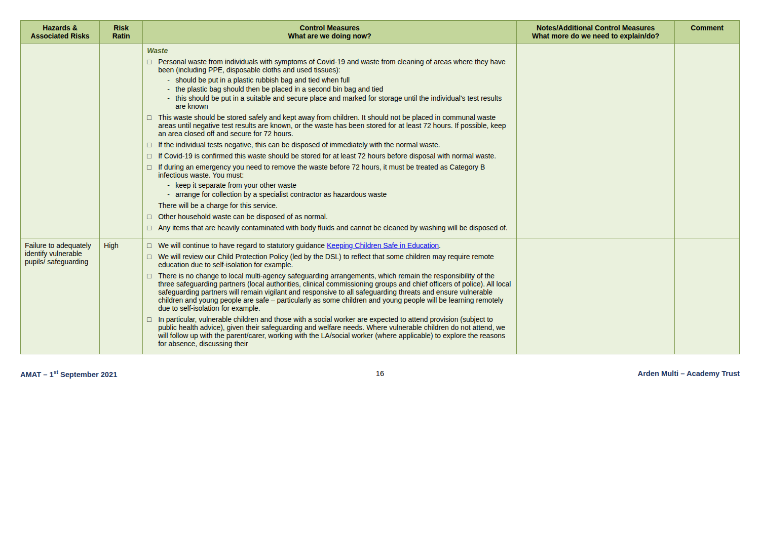| Hazards & Associated Risks | Risk Ratin | Control Measures What are we doing now? | Notes/Additional Control Measures What more do we need to explain/do? | Comment |
| --- | --- | --- | --- | --- |
| | | Waste Personal waste from individuals with symptoms of Covid-19 and waste from cleaning of areas where they have been (including PPE, disposable cloths and used tissues): should be put in a plastic rubbish bag and tied when full the plastic bag should then be placed in a second bin bag and tied this should be put in a suitable and secure place and marked for storage until the individual's test results are known This waste should be stored safely and kept away from children. It should not be placed in communal waste areas until negative test results are known, or the waste has been stored for at least 72 hours. If possible, keep an area closed off and secure for 72 hours. If the individual tests negative, this can be disposed of immediately with the normal waste. If Covid-19 is confirmed this waste should be stored for at least 72 hours before disposal with normal waste. If during an emergency you need to remove the waste before 72 hours, it must be treated as Category B infectious waste. You must: keep it separate from your other waste arrange for collection by a specialist contractor as hazardous waste There will be a charge for this service. Other household waste can be disposed of as normal. Any items that are heavily contaminated with body fluids and cannot be cleaned by washing will be disposed of. | | |
| Failure to adequately identify vulnerable pupils/ safeguarding | High | We will continue to have regard to statutory guidance Keeping Children Safe in Education . We will review our Child Protection Policy (led by the DSL) to reflect that some children may require remote education due to self-isolation for example. There is no change to local multi-agency safeguarding arrangements, which remain the responsibility of the three safeguarding partners (local authorities, clinical commissioning groups and chief officers of police). All local safeguarding partners will remain vigilant and responsive to all safeguarding threats and ensure vulnerable children and young people are safe – particularly as some children and young people will be learning remotely due to self-isolation for example. In particular, vulnerable children and those with a social worker are expected to attend provision (subject to public health advice), given their safeguarding and welfare needs. Where vulnerable children do not attend, we will follow up with the parent/carer, working with the LA/social worker (where applicable) to explore the reasons for absence, discussing their | | |
AMAT – 1st September 2021
16
Arden Multi – Academy Trust